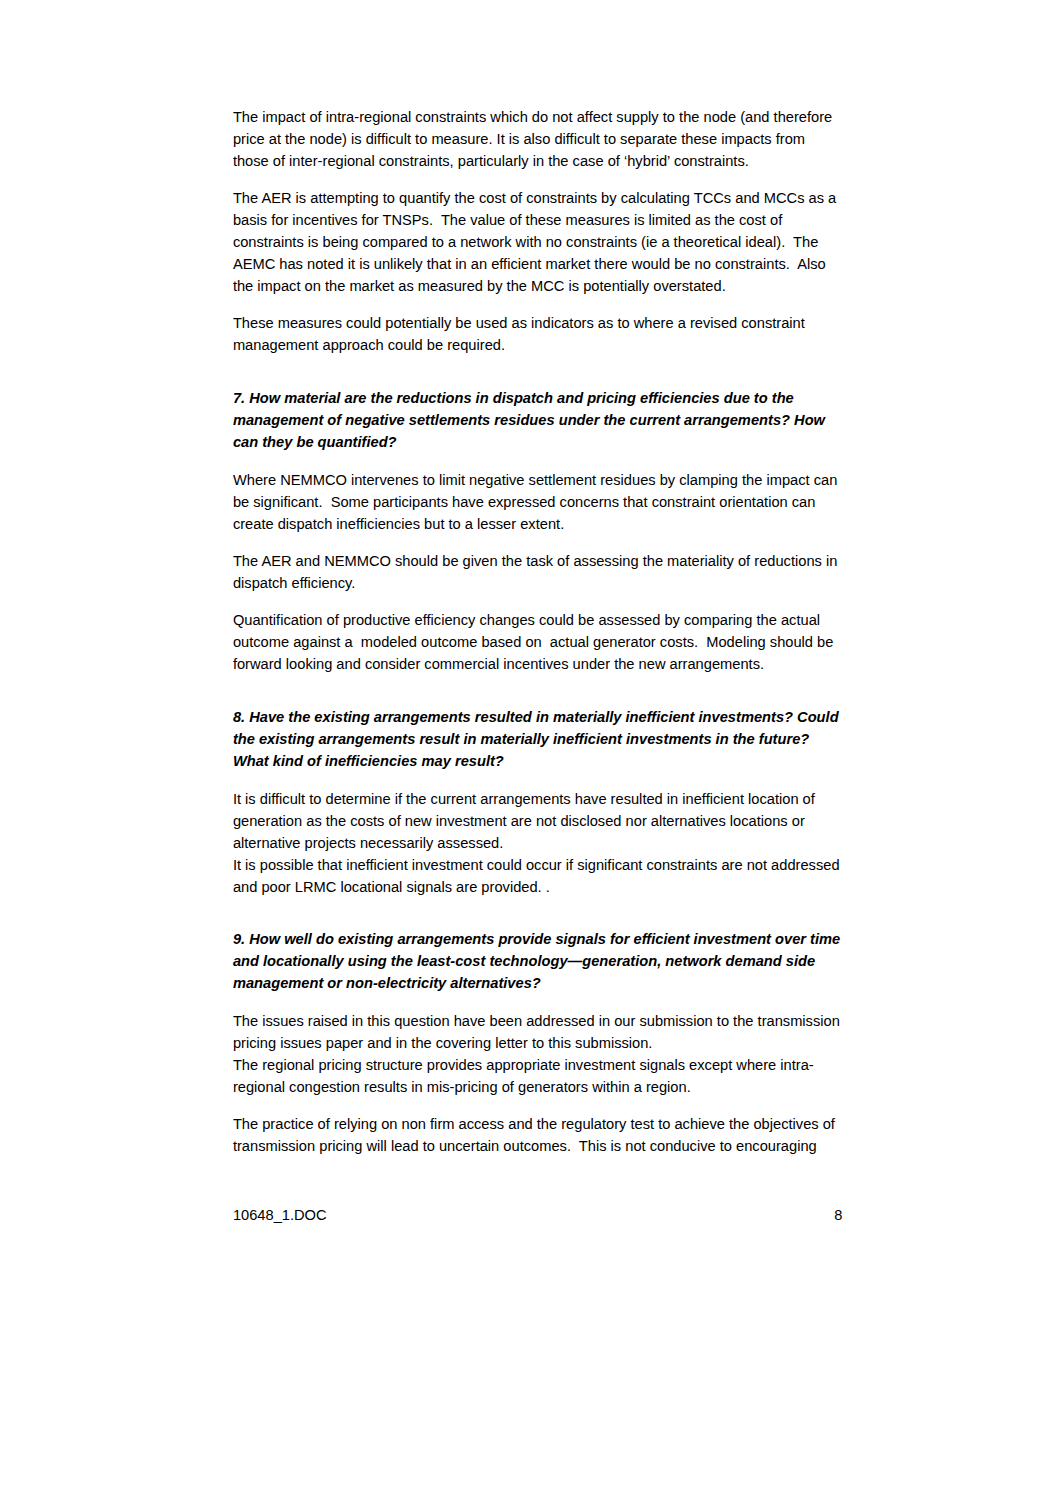The impact of intra-regional constraints which do not affect supply to the node (and therefore price at the node) is difficult to measure. It is also difficult to separate these impacts from those of inter-regional constraints, particularly in the case of ‘hybrid’ constraints.
The AER is attempting to quantify the cost of constraints by calculating TCCs and MCCs as a basis for incentives for TNSPs. The value of these measures is limited as the cost of constraints is being compared to a network with no constraints (ie a theoretical ideal). The AEMC has noted it is unlikely that in an efficient market there would be no constraints. Also the impact on the market as measured by the MCC is potentially overstated.
These measures could potentially be used as indicators as to where a revised constraint management approach could be required.
7. How material are the reductions in dispatch and pricing efficiencies due to the management of negative settlements residues under the current arrangements? How can they be quantified?
Where NEMMCO intervenes to limit negative settlement residues by clamping the impact can be significant. Some participants have expressed concerns that constraint orientation can create dispatch inefficiencies but to a lesser extent.
The AER and NEMMCO should be given the task of assessing the materiality of reductions in dispatch efficiency.
Quantification of productive efficiency changes could be assessed by comparing the actual outcome against a modeled outcome based on actual generator costs. Modeling should be forward looking and consider commercial incentives under the new arrangements.
8. Have the existing arrangements resulted in materially inefficient investments? Could the existing arrangements result in materially inefficient investments in the future?
What kind of inefficiencies may result?
It is difficult to determine if the current arrangements have resulted in inefficient location of generation as the costs of new investment are not disclosed nor alternatives locations or alternative projects necessarily assessed.
It is possible that inefficient investment could occur if significant constraints are not addressed and poor LRMC locational signals are provided. .
9. How well do existing arrangements provide signals for efficient investment over time and locationally using the least-cost technology—generation, network demand side management or non-electricity alternatives?
The issues raised in this question have been addressed in our submission to the transmission pricing issues paper and in the covering letter to this submission.
The regional pricing structure provides appropriate investment signals except where intra-regional congestion results in mis-pricing of generators within a region.
The practice of relying on non firm access and the regulatory test to achieve the objectives of transmission pricing will lead to uncertain outcomes. This is not conducive to encouraging
10648_1.DOC
8